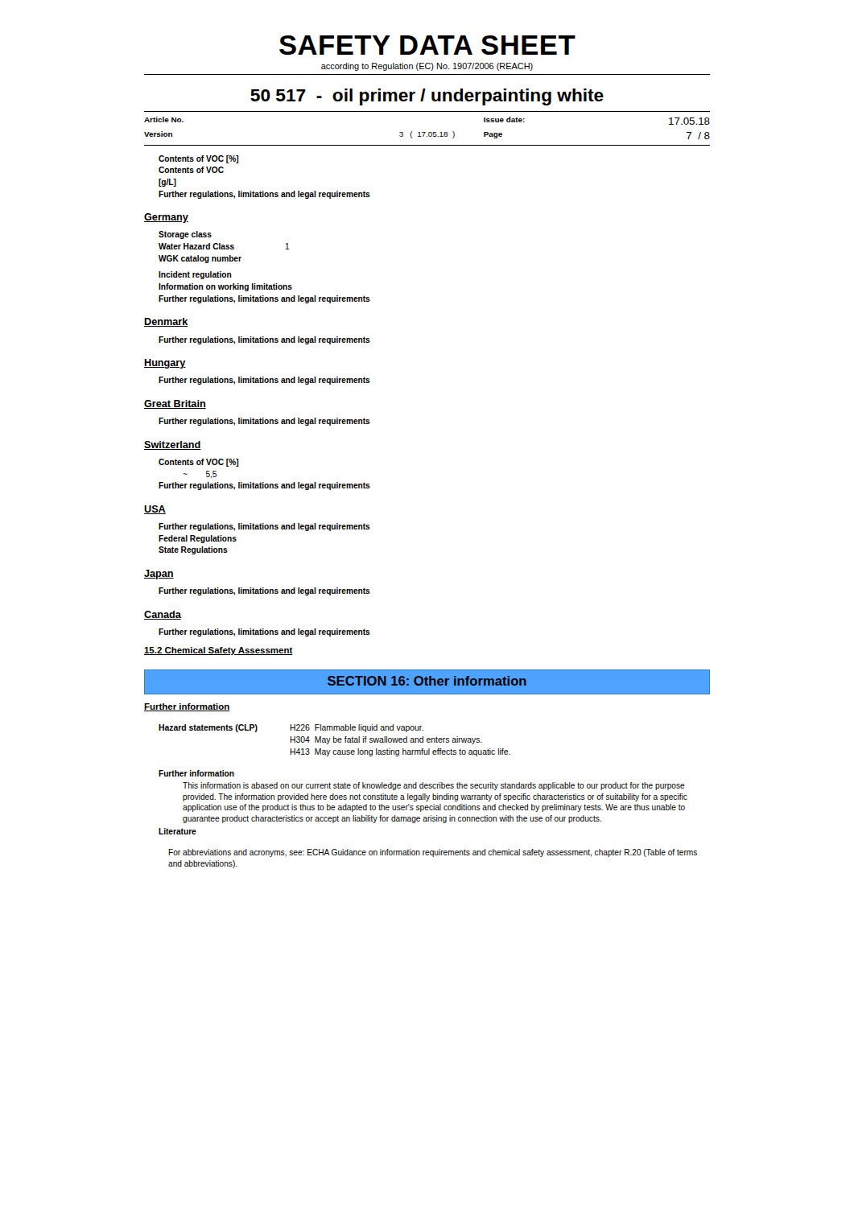SAFETY DATA SHEET
according to Regulation (EC) No. 1907/2006 (REACH)
50 517 - oil primer / underpainting white
| Article No. | | Issue date: | 17.05.18 |
| Version | 3 ( 17.05.18 ) | Page | 7 / 8 |
Contents of VOC [%]
Contents of VOC
[g/L]
Further regulations, limitations and legal requirements
Germany
Storage class
Water Hazard Class 1
WGK catalog number
Incident regulation
Information on working limitations
Further regulations, limitations and legal requirements
Denmark
Further regulations, limitations and legal requirements
Hungary
Further regulations, limitations and legal requirements
Great Britain
Further regulations, limitations and legal requirements
Switzerland
Contents of VOC [%]
~ 5,5
Further regulations, limitations and legal requirements
USA
Further regulations, limitations and legal requirements
Federal Regulations
State Regulations
Japan
Further regulations, limitations and legal requirements
Canada
Further regulations, limitations and legal requirements
15.2 Chemical Safety Assessment
SECTION 16: Other information
Further information
| Hazard statements (CLP) | H226 | Flammable liquid and vapour. |
| | H304 | May be fatal if swallowed and enters airways. |
| | H413 | May cause long lasting harmful effects to aquatic life. |
Further information
This information is abased on our current state of knowledge and describes the security standards applicable to our product for the purpose provided. The information provided here does not constitute a legally binding warranty of specific characteristics or of suitability for a specific application use of the product is thus to be adapted to the user's special conditions and checked by preliminary tests. We are thus unable to guarantee product characteristics or accept an liability for damage arising in connection with the use of our products.
Literature
For abbreviations and acronyms, see: ECHA Guidance on information requirements and chemical safety assessment, chapter R.20 (Table of terms and abbreviations).